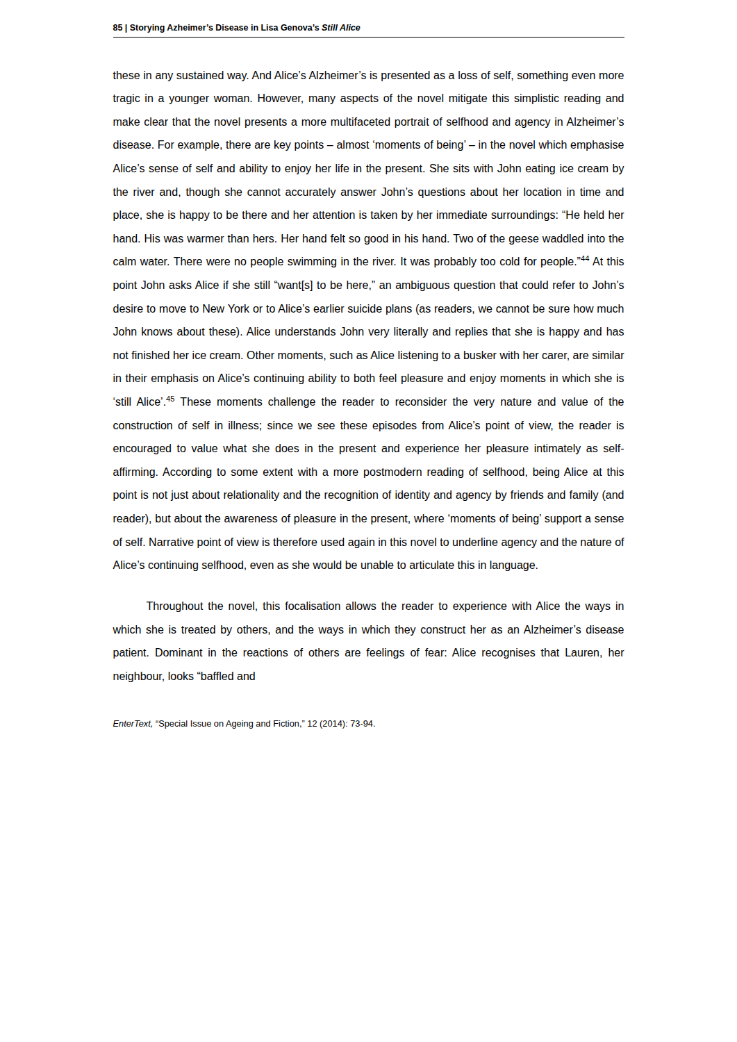85 | Storying Azheimer’s Disease in Lisa Genova’s Still Alice
these in any sustained way. And Alice’s Alzheimer’s is presented as a loss of self, something even more tragic in a younger woman. However, many aspects of the novel mitigate this simplistic reading and make clear that the novel presents a more multifaceted portrait of selfhood and agency in Alzheimer’s disease. For example, there are key points – almost ‘moments of being’ – in the novel which emphasise Alice’s sense of self and ability to enjoy her life in the present. She sits with John eating ice cream by the river and, though she cannot accurately answer John’s questions about her location in time and place, she is happy to be there and her attention is taken by her immediate surroundings: “He held her hand. His was warmer than hers. Her hand felt so good in his hand. Two of the geese waddled into the calm water. There were no people swimming in the river. It was probably too cold for people.”44 At this point John asks Alice if she still “want[s] to be here,” an ambiguous question that could refer to John’s desire to move to New York or to Alice’s earlier suicide plans (as readers, we cannot be sure how much John knows about these). Alice understands John very literally and replies that she is happy and has not finished her ice cream. Other moments, such as Alice listening to a busker with her carer, are similar in their emphasis on Alice’s continuing ability to both feel pleasure and enjoy moments in which she is ‘still Alice’.45 These moments challenge the reader to reconsider the very nature and value of the construction of self in illness; since we see these episodes from Alice’s point of view, the reader is encouraged to value what she does in the present and experience her pleasure intimately as self-affirming. According to some extent with a more postmodern reading of selfhood, being Alice at this point is not just about relationality and the recognition of identity and agency by friends and family (and reader), but about the awareness of pleasure in the present, where ‘moments of being’ support a sense of self. Narrative point of view is therefore used again in this novel to underline agency and the nature of Alice’s continuing selfhood, even as she would be unable to articulate this in language.
Throughout the novel, this focalisation allows the reader to experience with Alice the ways in which she is treated by others, and the ways in which they construct her as an Alzheimer’s disease patient. Dominant in the reactions of others are feelings of fear: Alice recognises that Lauren, her neighbour, looks “baffled and
EnterText, “Special Issue on Ageing and Fiction,” 12 (2014): 73-94.